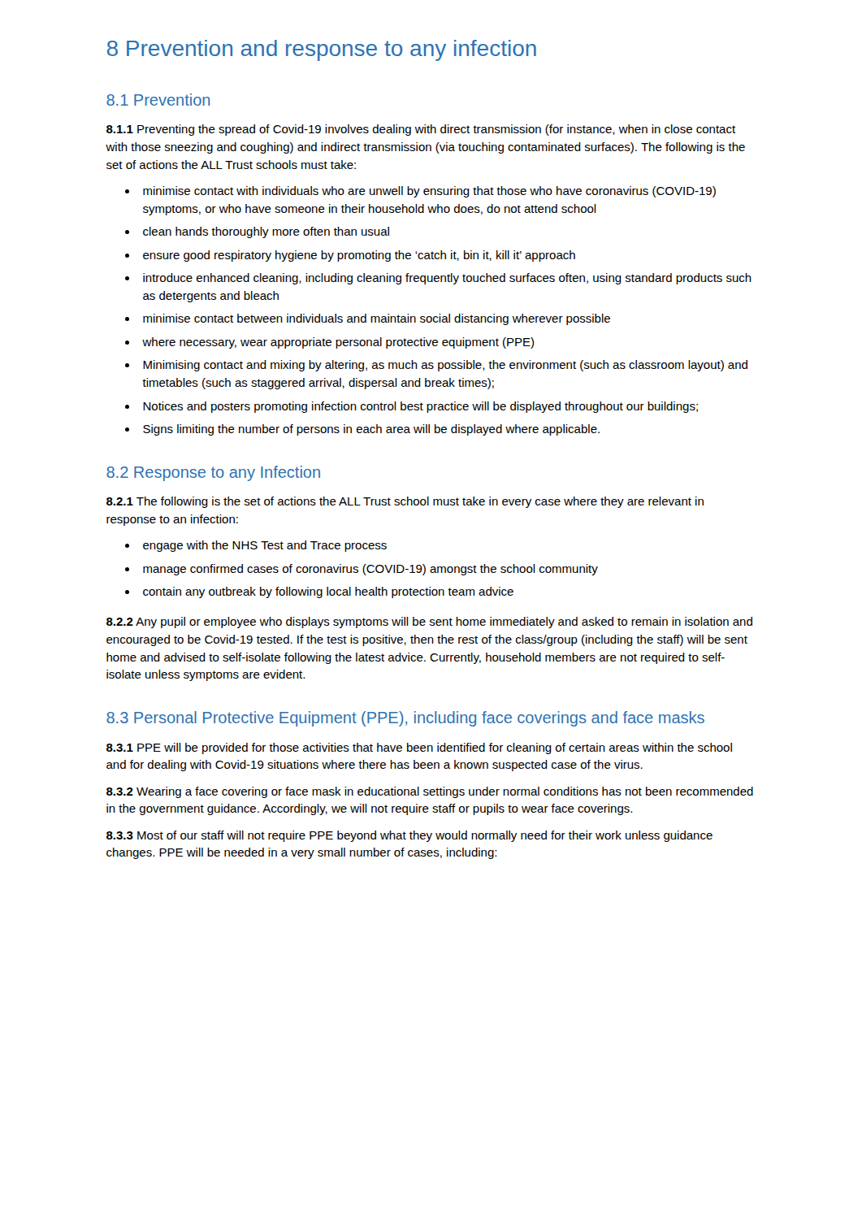8 Prevention and response to any infection
8.1 Prevention
8.1.1 Preventing the spread of Covid-19 involves dealing with direct transmission (for instance, when in close contact with those sneezing and coughing) and indirect transmission (via touching contaminated surfaces). The following is the set of actions the ALL Trust schools must take:
minimise contact with individuals who are unwell by ensuring that those who have coronavirus (COVID-19) symptoms, or who have someone in their household who does, do not attend school
clean hands thoroughly more often than usual
ensure good respiratory hygiene by promoting the ‘catch it, bin it, kill it’ approach
introduce enhanced cleaning, including cleaning frequently touched surfaces often, using standard products such as detergents and bleach
minimise contact between individuals and maintain social distancing wherever possible
where necessary, wear appropriate personal protective equipment (PPE)
Minimising contact and mixing by altering, as much as possible, the environment (such as classroom layout) and timetables (such as staggered arrival, dispersal and break times);
Notices and posters promoting infection control best practice will be displayed throughout our buildings;
Signs limiting the number of persons in each area will be displayed where applicable.
8.2 Response to any Infection
8.2.1 The following is the set of actions the ALL Trust school must take in every case where they are relevant in response to an infection:
engage with the NHS Test and Trace process
manage confirmed cases of coronavirus (COVID-19) amongst the school community
contain any outbreak by following local health protection team advice
8.2.2 Any pupil or employee who displays symptoms will be sent home immediately and asked to remain in isolation and encouraged to be Covid-19 tested. If the test is positive, then the rest of the class/group (including the staff) will be sent home and advised to self-isolate following the latest advice. Currently, household members are not required to self-isolate unless symptoms are evident.
8.3 Personal Protective Equipment (PPE), including face coverings and face masks
8.3.1 PPE will be provided for those activities that have been identified for cleaning of certain areas within the school and for dealing with Covid-19 situations where there has been a known suspected case of the virus.
8.3.2 Wearing a face covering or face mask in educational settings under normal conditions has not been recommended in the government guidance. Accordingly, we will not require staff or pupils to wear face coverings.
8.3.3 Most of our staff will not require PPE beyond what they would normally need for their work unless guidance changes. PPE will be needed in a very small number of cases, including: